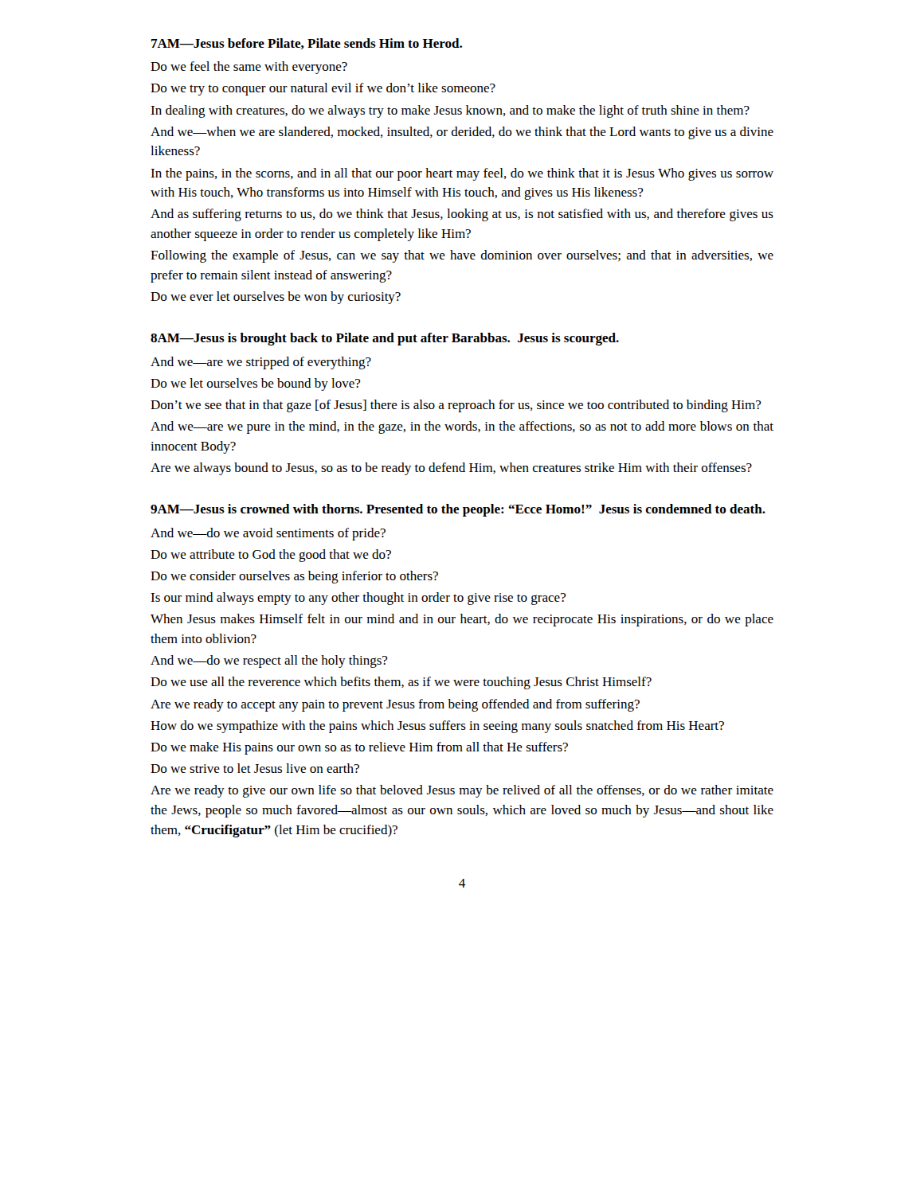7AM—Jesus before Pilate, Pilate sends Him to Herod.
Do we feel the same with everyone?
Do we try to conquer our natural evil if we don’t like someone?
In dealing with creatures, do we always try to make Jesus known, and to make the light of truth shine in them?
And we—when we are slandered, mocked, insulted, or derided, do we think that the Lord wants to give us a divine likeness?
In the pains, in the scorns, and in all that our poor heart may feel, do we think that it is Jesus Who gives us sorrow with His touch, Who transforms us into Himself with His touch, and gives us His likeness?
And as suffering returns to us, do we think that Jesus, looking at us, is not satisfied with us, and therefore gives us another squeeze in order to render us completely like Him?
Following the example of Jesus, can we say that we have dominion over ourselves; and that in adversities, we prefer to remain silent instead of answering?
Do we ever let ourselves be won by curiosity?
8AM—Jesus is brought back to Pilate and put after Barabbas. Jesus is scourged.
And we—are we stripped of everything?
Do we let ourselves be bound by love?
Don’t we see that in that gaze [of Jesus] there is also a reproach for us, since we too contributed to binding Him?
And we—are we pure in the mind, in the gaze, in the words, in the affections, so as not to add more blows on that innocent Body?
Are we always bound to Jesus, so as to be ready to defend Him, when creatures strike Him with their offenses?
9AM—Jesus is crowned with thorns. Presented to the people: “Ecce Homo!” Jesus is condemned to death.
And we—do we avoid sentiments of pride?
Do we attribute to God the good that we do?
Do we consider ourselves as being inferior to others?
Is our mind always empty to any other thought in order to give rise to grace?
When Jesus makes Himself felt in our mind and in our heart, do we reciprocate His inspirations, or do we place them into oblivion?
And we—do we respect all the holy things?
Do we use all the reverence which befits them, as if we were touching Jesus Christ Himself?
Are we ready to accept any pain to prevent Jesus from being offended and from suffering?
How do we sympathize with the pains which Jesus suffers in seeing many souls snatched from His Heart?
Do we make His pains our own so as to relieve Him from all that He suffers?
Do we strive to let Jesus live on earth?
Are we ready to give our own life so that beloved Jesus may be relived of all the offenses, or do we rather imitate the Jews, people so much favored—almost as our own souls, which are loved so much by Jesus—and shout like them, “Crucifigatur” (let Him be crucified)?
4